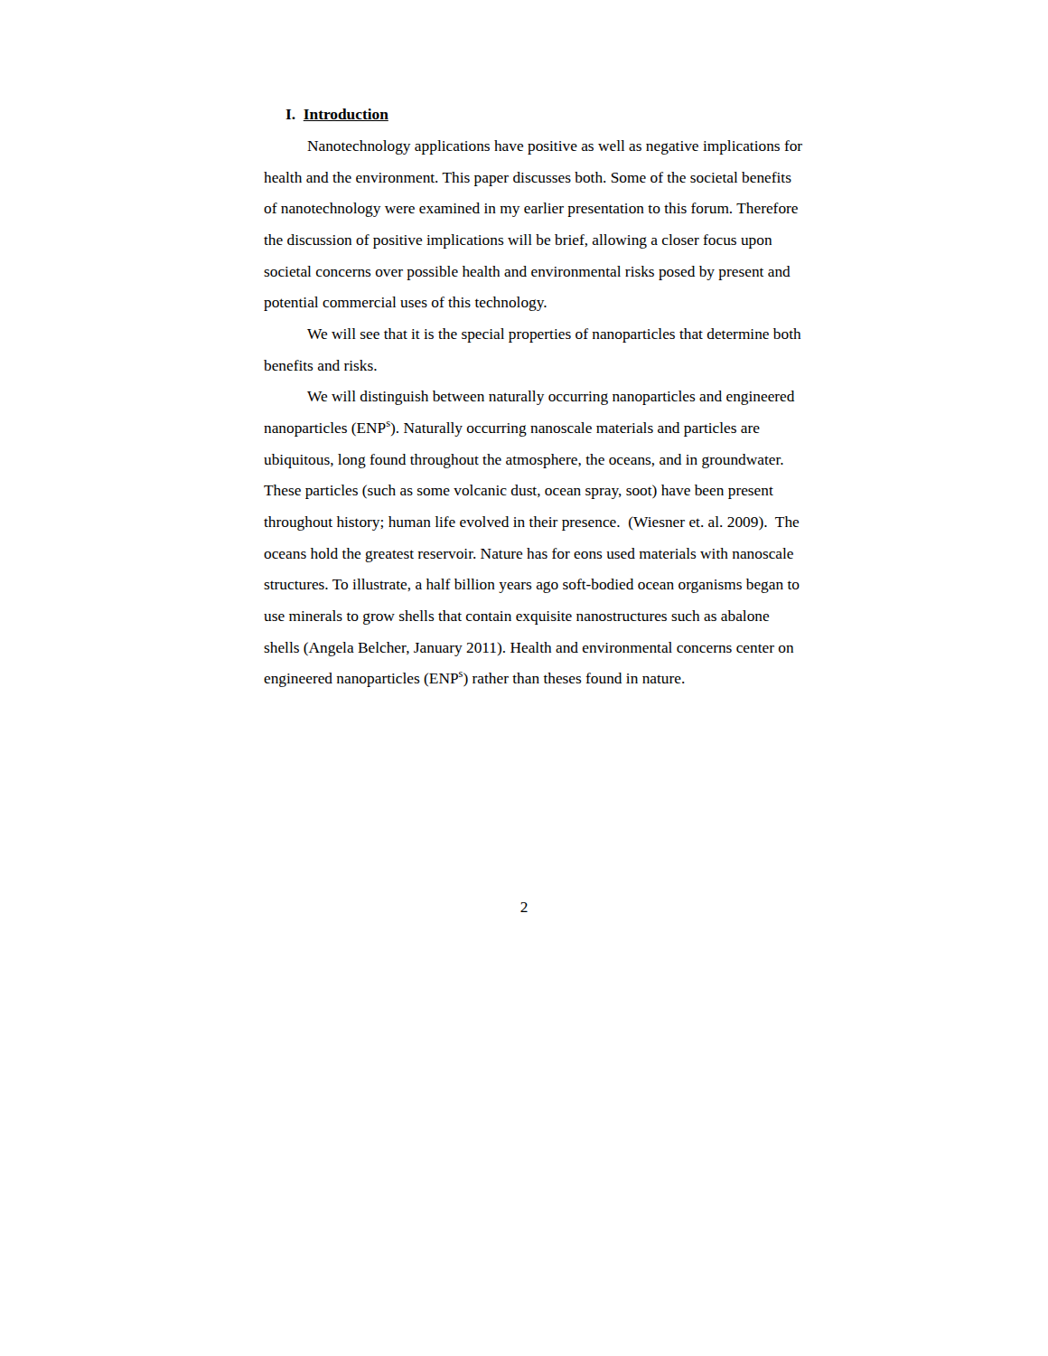I. Introduction
Nanotechnology applications have positive as well as negative implications for health and the environment. This paper discusses both. Some of the societal benefits of nanotechnology were examined in my earlier presentation to this forum. Therefore the discussion of positive implications will be brief, allowing a closer focus upon societal concerns over possible health and environmental risks posed by present and potential commercial uses of this technology.
We will see that it is the special properties of nanoparticles that determine both benefits and risks.
We will distinguish between naturally occurring nanoparticles and engineered nanoparticles (ENPs). Naturally occurring nanoscale materials and particles are ubiquitous, long found throughout the atmosphere, the oceans, and in groundwater. These particles (such as some volcanic dust, ocean spray, soot) have been present throughout history; human life evolved in their presence. (Wiesner et. al. 2009). The oceans hold the greatest reservoir. Nature has for eons used materials with nanoscale structures. To illustrate, a half billion years ago soft-bodied ocean organisms began to use minerals to grow shells that contain exquisite nanostructures such as abalone shells (Angela Belcher, January 2011). Health and environmental concerns center on engineered nanoparticles (ENPs) rather than theses found in nature.
2